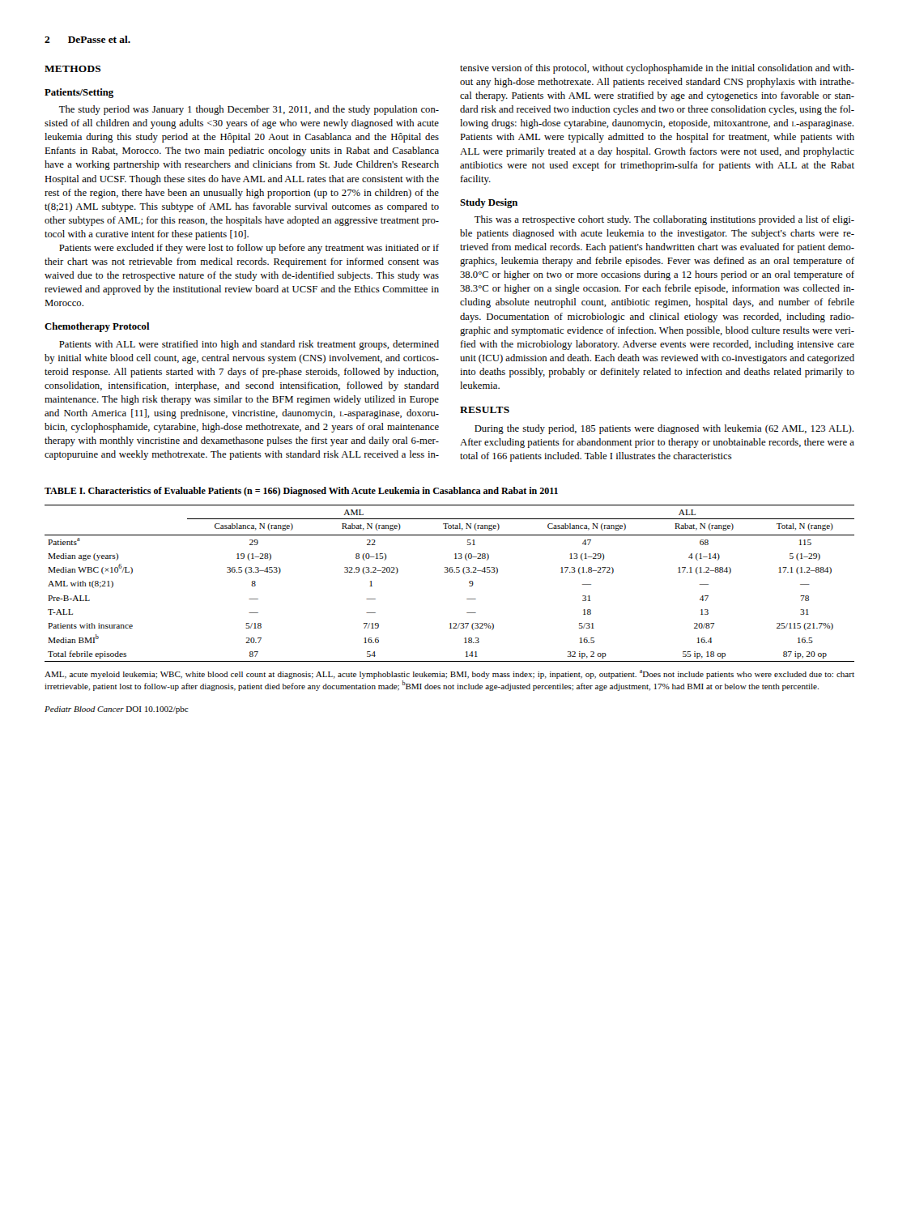2 DePasse et al.
METHODS
Patients/Setting
The study period was January 1 though December 31, 2011, and the study population consisted of all children and young adults <30 years of age who were newly diagnosed with acute leukemia during this study period at the Hôpital 20 Aout in Casablanca and the Hôpital des Enfants in Rabat, Morocco. The two main pediatric oncology units in Rabat and Casablanca have a working partnership with researchers and clinicians from St. Jude Children's Research Hospital and UCSF. Though these sites do have AML and ALL rates that are consistent with the rest of the region, there have been an unusually high proportion (up to 27% in children) of the t(8;21) AML subtype. This subtype of AML has favorable survival outcomes as compared to other subtypes of AML; for this reason, the hospitals have adopted an aggressive treatment protocol with a curative intent for these patients [10].
Patients were excluded if they were lost to follow up before any treatment was initiated or if their chart was not retrievable from medical records. Requirement for informed consent was waived due to the retrospective nature of the study with de-identified subjects. This study was reviewed and approved by the institutional review board at UCSF and the Ethics Committee in Morocco.
Chemotherapy Protocol
Patients with ALL were stratified into high and standard risk treatment groups, determined by initial white blood cell count, age, central nervous system (CNS) involvement, and corticosteroid response. All patients started with 7 days of pre-phase steroids, followed by induction, consolidation, intensification, interphase, and second intensification, followed by standard maintenance. The high risk therapy was similar to the BFM regimen widely utilized in Europe and North America [11], using prednisone, vincristine, daunomycin, l-asparaginase, doxorubicin, cyclophosphamide, cytarabine, high-dose methotrexate, and 2 years of oral maintenance therapy with monthly vincristine and dexamethasone pulses the first year and daily oral 6-mercaptopuruine and weekly methotrexate. The patients with standard risk ALL received a less intensive version of this protocol, without cyclophosphamide in the initial consolidation and without any high-dose methotrexate. All patients received standard CNS prophylaxis with intrathecal therapy. Patients with AML were stratified by age and cytogenetics into favorable or standard risk and received two induction cycles and two or three consolidation cycles, using the following drugs: high-dose cytarabine, daunomycin, etoposide, mitoxantrone, and l-asparaginase. Patients with AML were typically admitted to the hospital for treatment, while patients with ALL were primarily treated at a day hospital. Growth factors were not used, and prophylactic antibiotics were not used except for trimethoprim-sulfa for patients with ALL at the Rabat facility.
Study Design
This was a retrospective cohort study. The collaborating institutions provided a list of eligible patients diagnosed with acute leukemia to the investigator. The subject's charts were retrieved from medical records. Each patient's handwritten chart was evaluated for patient demographics, leukemia therapy and febrile episodes. Fever was defined as an oral temperature of 38.0°C or higher on two or more occasions during a 12 hours period or an oral temperature of 38.3°C or higher on a single occasion. For each febrile episode, information was collected including absolute neutrophil count, antibiotic regimen, hospital days, and number of febrile days. Documentation of microbiologic and clinical etiology was recorded, including radiographic and symptomatic evidence of infection. When possible, blood culture results were verified with the microbiology laboratory. Adverse events were recorded, including intensive care unit (ICU) admission and death. Each death was reviewed with co-investigators and categorized into deaths possibly, probably or definitely related to infection and deaths related primarily to leukemia.
RESULTS
During the study period, 185 patients were diagnosed with leukemia (62 AML, 123 ALL). After excluding patients for abandonment prior to therapy or unobtainable records, there were a total of 166 patients included. Table I illustrates the characteristics
TABLE I. Characteristics of Evaluable Patients (n = 166) Diagnosed With Acute Leukemia in Casablanca and Rabat in 2011
| | AML | ALL |
| --- | --- | --- |
| | Casablanca, N (range) | Rabat, N (range) | Total, N (range) | Casablanca, N (range) | Rabat, N (range) | Total, N (range) |
| Patients a | 29 | 22 | 51 | 47 | 68 | 115 |
| Median age (years) | 19 (1–28) | 8 (0–15) | 13 (0–28) | 13 (1–29) | 4 (1–14) | 5 (1–29) |
| Median WBC (×10 6 /L) | 36.5 (3.3–453) | 32.9 (3.2–202) | 36.5 (3.2–453) | 17.3 (1.8–272) | 17.1 (1.2–884) | 17.1 (1.2–884) |
| AML with t(8;21) | 8 | 1 | 9 | — | — | — |
| Pre-B-ALL | — | — | — | 31 | 47 | 78 |
| T-ALL | — | — | — | 18 | 13 | 31 |
| Patients with insurance | 5/18 | 7/19 | 12/37 (32%) | 5/31 | 20/87 | 25/115 (21.7%) |
| Median BMI b | 20.7 | 16.6 | 18.3 | 16.5 | 16.4 | 16.5 |
| Total febrile episodes | 87 | 54 | 141 | 32 ip, 2 op | 55 ip, 18 op | 87 ip, 20 op |
AML, acute myeloid leukemia; WBC, white blood cell count at diagnosis; ALL, acute lymphoblastic leukemia; BMI, body mass index; ip, inpatient, op, outpatient. aDoes not include patients who were excluded due to: chart irretrievable, patient lost to follow-up after diagnosis, patient died before any documentation made; bBMI does not include age-adjusted percentiles; after age adjustment, 17% had BMI at or below the tenth percentile.
Pediatr Blood Cancer DOI 10.1002/pbc